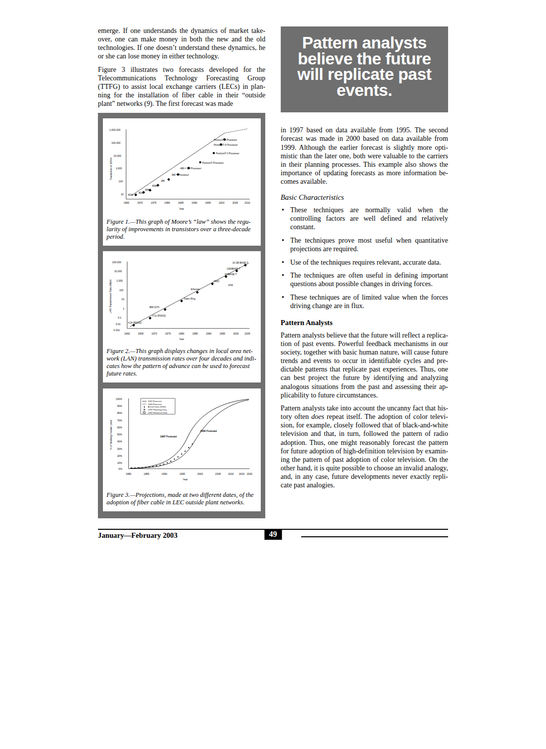emerge. If one understands the dynamics of market takeover, one can make money in both the new and the old technologies. If one doesn’t understand these dynamics, he or she can lose money in either technology.
Figure 3 illustrates two forecasts developed for the Telecommunications Technology Forecasting Group (TTFG) to assist local exchange carriers (LECs) in planning for the installation of fiber cable in their “outside plant” networks (9). The first forecast was made
Figure 1.—This graph of Moore’s “law” shows the regularity of improvements in transistors over a three-decade period.
Figure 2.—This graph displays changes in local area network (LAN) transmission rates over four decades and indicates how the pattern of advance can be used to forecast future rates.
Figure 3.—Projections, made at two different dates, of the adoption of fiber cable in LEC outside plant networks.
Pattern analysts believe the future will replicate past events.
in 1997 based on data available from 1995. The second forecast was made in 2000 based on data available from 1999. Although the earlier forecast is slightly more optimistic than the later one, both were valuable to the carriers in their planning processes. This example also shows the importance of updating forecasts as more information becomes available.
Basic Characteristics
These techniques are normally valid when the controlling factors are well defined and relatively constant.
The techniques prove most useful when quantitative projections are required.
Use of the techniques requires relevant, accurate data.
The techniques are often useful in defining important questions about possible changes in driving forces.
These techniques are of limited value when the forces driving change are in flux.
Pattern Analysts
Pattern analysts believe that the future will reflect a replication of past events. Powerful feedback mechanisms in our society, together with basic human nature, will cause future trends and events to occur in identifiable cycles and predictable patterns that replicate past experiences. Thus, one can best project the future by identifying and analyzing analogous situations from the past and assessing their applicability to future circumstances.
Pattern analysts take into account the uncanny fact that history often does repeat itself. The adoption of color television, for example, closely followed that of black-and-white television and that, in turn, followed the pattern of radio adoption. Thus, one might reasonably forecast the pattern for future adoption of high-definition television by examining the pattern of past adoption of color television. On the other hand, it is quite possible to choose an invalid analogy, and, in any case, future developments never exactly replicate past analogies.
January—February 2003
49